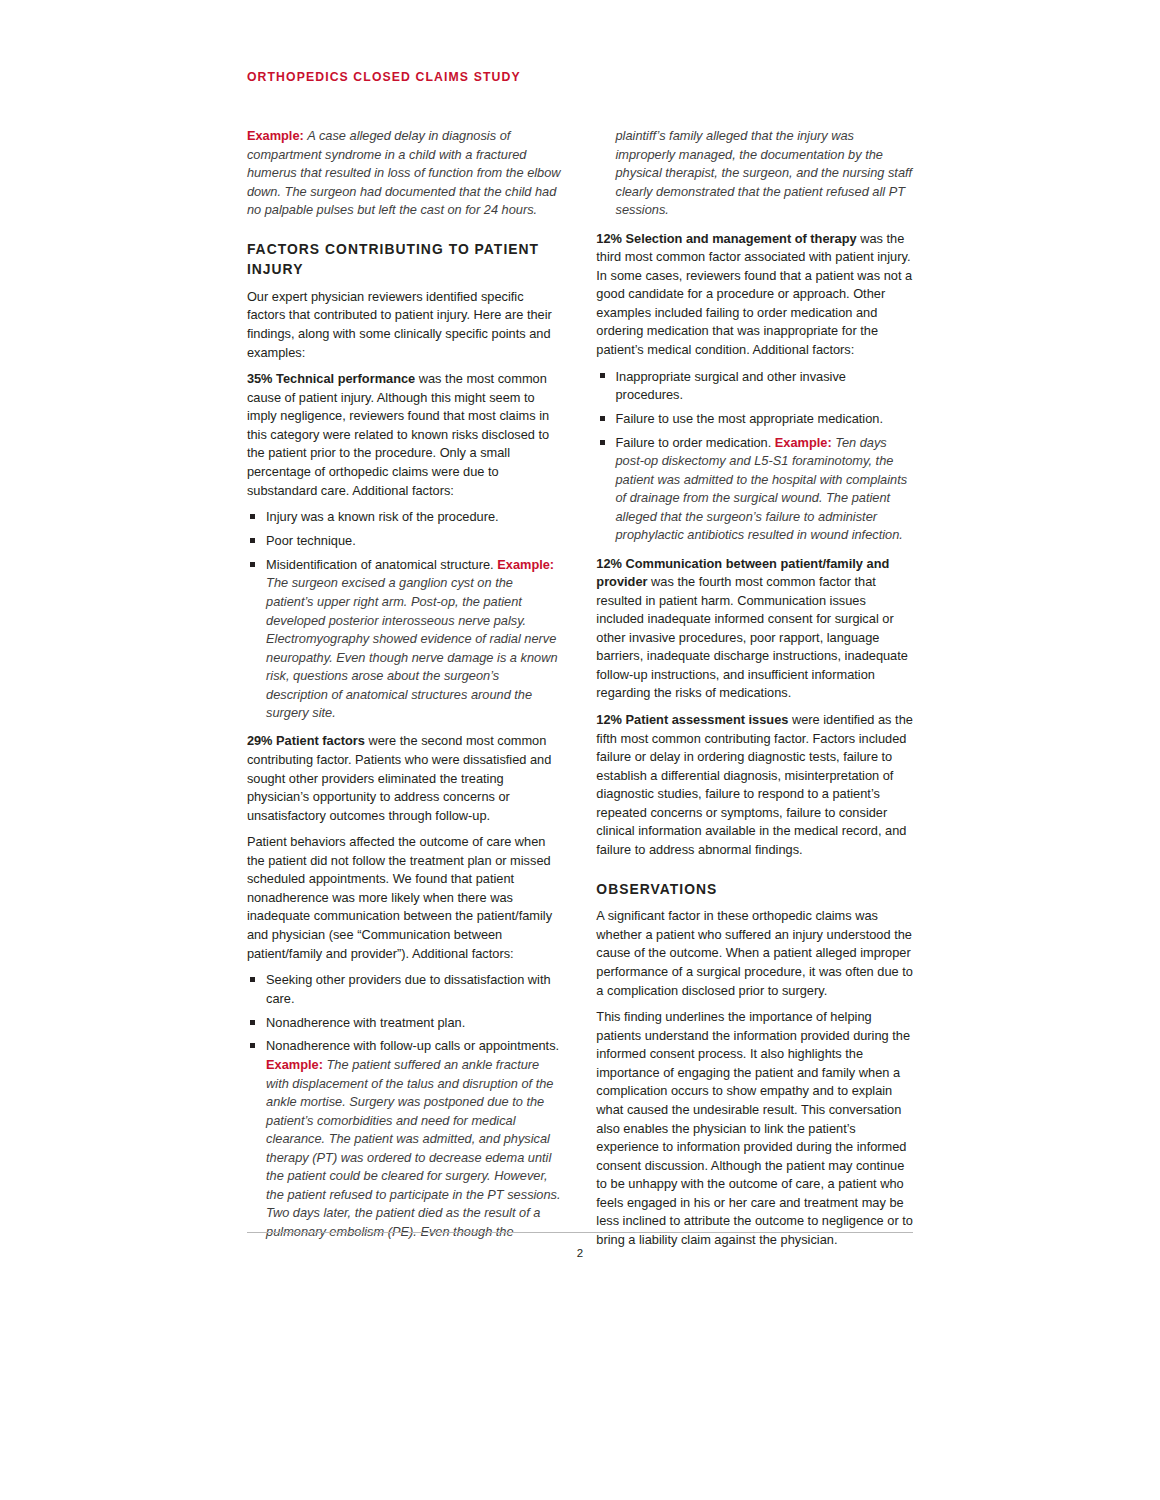Orthopedics Closed Claims Study
Example: A case alleged delay in diagnosis of compartment syndrome in a child with a fractured humerus that resulted in loss of function from the elbow down. The surgeon had documented that the child had no palpable pulses but left the cast on for 24 hours.
Factors Contributing to Patient Injury
Our expert physician reviewers identified specific factors that contributed to patient injury. Here are their findings, along with some clinically specific points and examples:
35% Technical performance was the most common cause of patient injury. Although this might seem to imply negligence, reviewers found that most claims in this category were related to known risks disclosed to the patient prior to the procedure. Only a small percentage of orthopedic claims were due to substandard care. Additional factors:
Injury was a known risk of the procedure.
Poor technique.
Misidentification of anatomical structure. Example: The surgeon excised a ganglion cyst on the patient’s upper right arm. Post-op, the patient developed posterior interosseous nerve palsy. Electromyography showed evidence of radial nerve neuropathy. Even though nerve damage is a known risk, questions arose about the surgeon’s description of anatomical structures around the surgery site.
29% Patient factors were the second most common contributing factor. Patients who were dissatisfied and sought other providers eliminated the treating physician’s opportunity to address concerns or unsatisfactory outcomes through follow-up.
Patient behaviors affected the outcome of care when the patient did not follow the treatment plan or missed scheduled appointments. We found that patient nonadherence was more likely when there was inadequate communication between the patient/family and physician (see “Communication between patient/family and provider”). Additional factors:
Seeking other providers due to dissatisfaction with care.
Nonadherence with treatment plan.
Nonadherence with follow-up calls or appointments. Example: The patient suffered an ankle fracture with displacement of the talus and disruption of the ankle mortise. Surgery was postponed due to the patient’s comorbidities and need for medical clearance. The patient was admitted, and physical therapy (PT) was ordered to decrease edema until the patient could be cleared for surgery. However, the patient refused to participate in the PT sessions. Two days later, the patient died as the result of a pulmonary embolism (PE). Even though the plaintiff’s family alleged that the injury was improperly managed, the documentation by the physical therapist, the surgeon, and the nursing staff clearly demonstrated that the patient refused all PT sessions.
12% Selection and management of therapy was the third most common factor associated with patient injury. In some cases, reviewers found that a patient was not a good candidate for a procedure or approach. Other examples included failing to order medication and ordering medication that was inappropriate for the patient’s medical condition. Additional factors:
Inappropriate surgical and other invasive procedures.
Failure to use the most appropriate medication.
Failure to order medication. Example: Ten days post-op diskectomy and L5-S1 foraminotomy, the patient was admitted to the hospital with complaints of drainage from the surgical wound. The patient alleged that the surgeon’s failure to administer prophylactic antibiotics resulted in wound infection.
12% Communication between patient/family and provider was the fourth most common factor that resulted in patient harm. Communication issues included inadequate informed consent for surgical or other invasive procedures, poor rapport, language barriers, inadequate discharge instructions, inadequate follow-up instructions, and insufficient information regarding the risks of medications.
12% Patient assessment issues were identified as the fifth most common contributing factor. Factors included failure or delay in ordering diagnostic tests, failure to establish a differential diagnosis, misinterpretation of diagnostic studies, failure to respond to a patient’s repeated concerns or symptoms, failure to consider clinical information available in the medical record, and failure to address abnormal findings.
Observations
A significant factor in these orthopedic claims was whether a patient who suffered an injury understood the cause of the outcome. When a patient alleged improper performance of a surgical procedure, it was often due to a complication disclosed prior to surgery.
This finding underlines the importance of helping patients understand the information provided during the informed consent process. It also highlights the importance of engaging the patient and family when a complication occurs to show empathy and to explain what caused the undesirable result. This conversation also enables the physician to link the patient’s experience to information provided during the informed consent discussion. Although the patient may continue to be unhappy with the outcome of care, a patient who feels engaged in his or her care and treatment may be less inclined to attribute the outcome to negligence or to bring a liability claim against the physician.
2